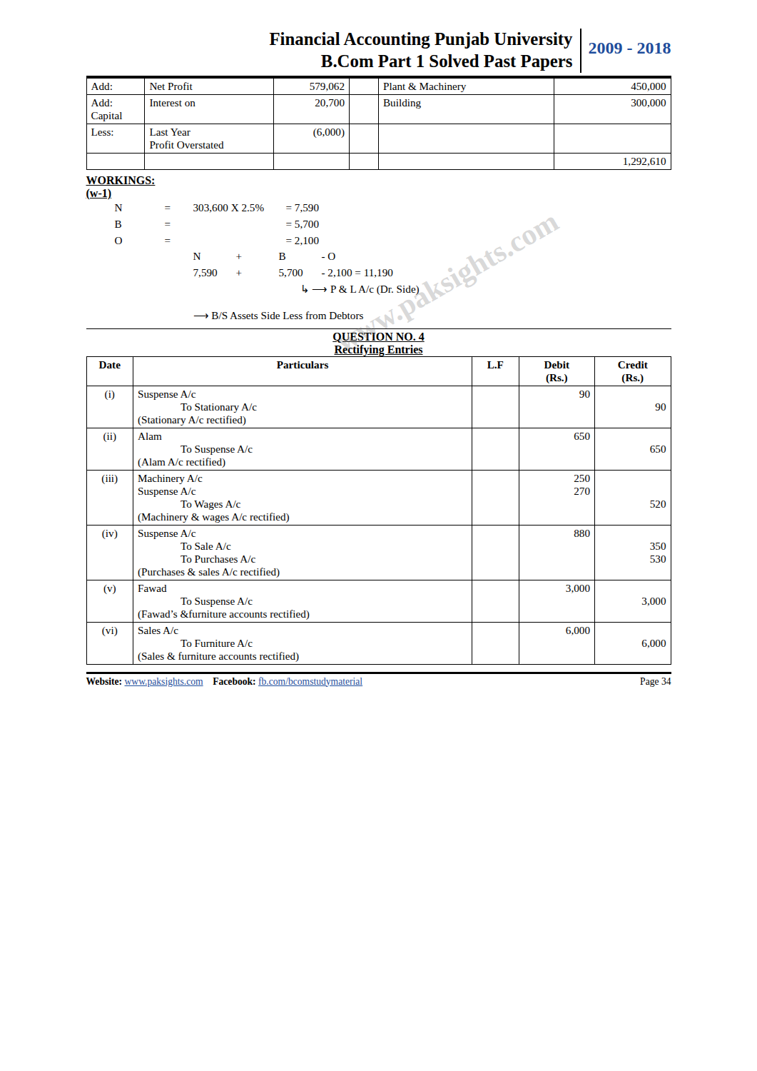Financial Accounting Punjab University
B.Com Part 1 Solved Past Papers
2009 - 2018
| Add: | Net Profit | 579,062 | | Plant & Machinery | 450,000 |
| Add: Capital | Interest on | 20,700 | | Building | 300,000 |
| Less: | Last Year Profit Overstated | (6,000) | | | |
| | | | | | 1,292,610 |
WORKINGS:
(w-1)
N
=
303,600 X 2.5%
= 7,590
B
=
= 5,700
O
=
= 2,100
N
+
B
- O
7,590
+
5,700
- 2,100 = 11,190
↳ ⟶ P & L A/c (Dr. Side)
⟶ B/S Assets Side Less from Debtors
QUESTION NO. 4
Rectifying Entries
| Date | Particulars | L.F | Debit (Rs.) | Credit (Rs.) |
| --- | --- | --- | --- | --- |
| (i) | Suspense A/c To Stationary A/c (Stationary A/c rectified) | | 90 | 90 |
| (ii) | Alam To Suspense A/c (Alam A/c rectified) | | 650 | 650 |
| (iii) | Machinery A/c Suspense A/c To Wages A/c (Machinery & wages A/c rectified) | | 250 270 | 520 |
| (iv) | Suspense A/c To Sale A/c To Purchases A/c (Purchases & sales A/c rectified) | | 880 | 350 530 |
| (v) | Fawad To Suspense A/c (Fawad’s &furniture accounts rectified) | | 3,000 | 3,000 |
| (vi) | Sales A/c To Furniture A/c (Sales & furniture accounts rectified) | | 6,000 | 6,000 |
www.paksights.com
Website: www.paksights.com Facebook: fb.com/bcomstudymaterial
Page 34